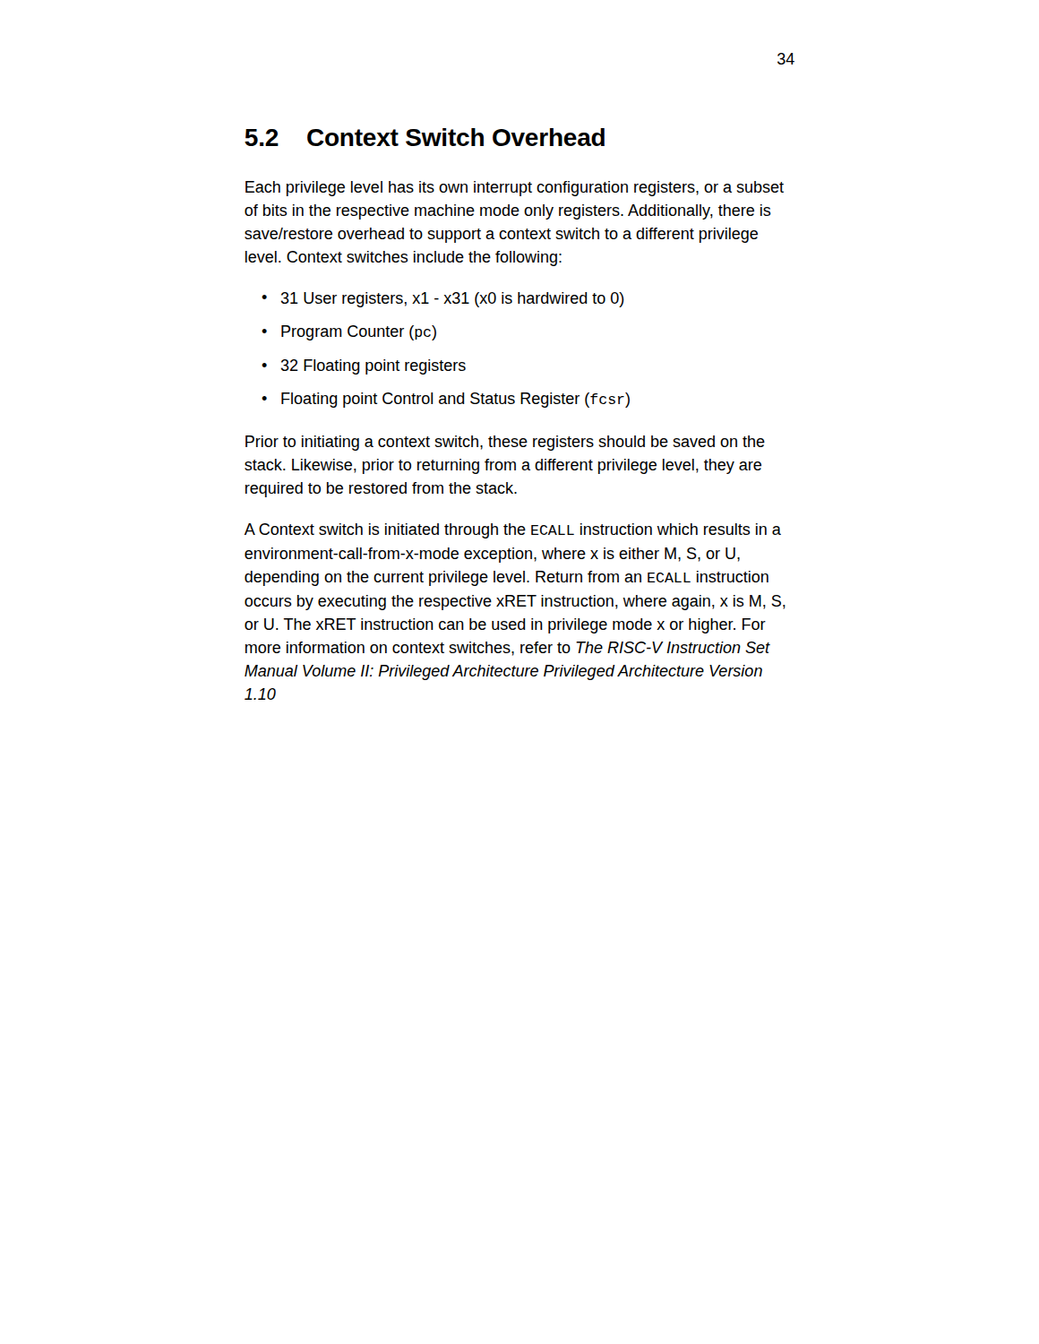34
5.2 Context Switch Overhead
Each privilege level has its own interrupt configuration registers, or a subset of bits in the respective machine mode only registers. Additionally, there is save/restore overhead to support a context switch to a different privilege level. Context switches include the following:
31 User registers, x1 - x31 (x0 is hardwired to 0)
Program Counter (pc)
32 Floating point registers
Floating point Control and Status Register (fcsr)
Prior to initiating a context switch, these registers should be saved on the stack. Likewise, prior to returning from a different privilege level, they are required to be restored from the stack.
A Context switch is initiated through the ECALL instruction which results in a environment-call-from-x-mode exception, where x is either M, S, or U, depending on the current privilege level. Return from an ECALL instruction occurs by executing the respective xRET instruction, where again, x is M, S, or U. The xRET instruction can be used in privilege mode x or higher. For more information on context switches, refer to The RISC-V Instruction Set Manual Volume II: Privileged Architecture Privileged Architecture Version 1.10